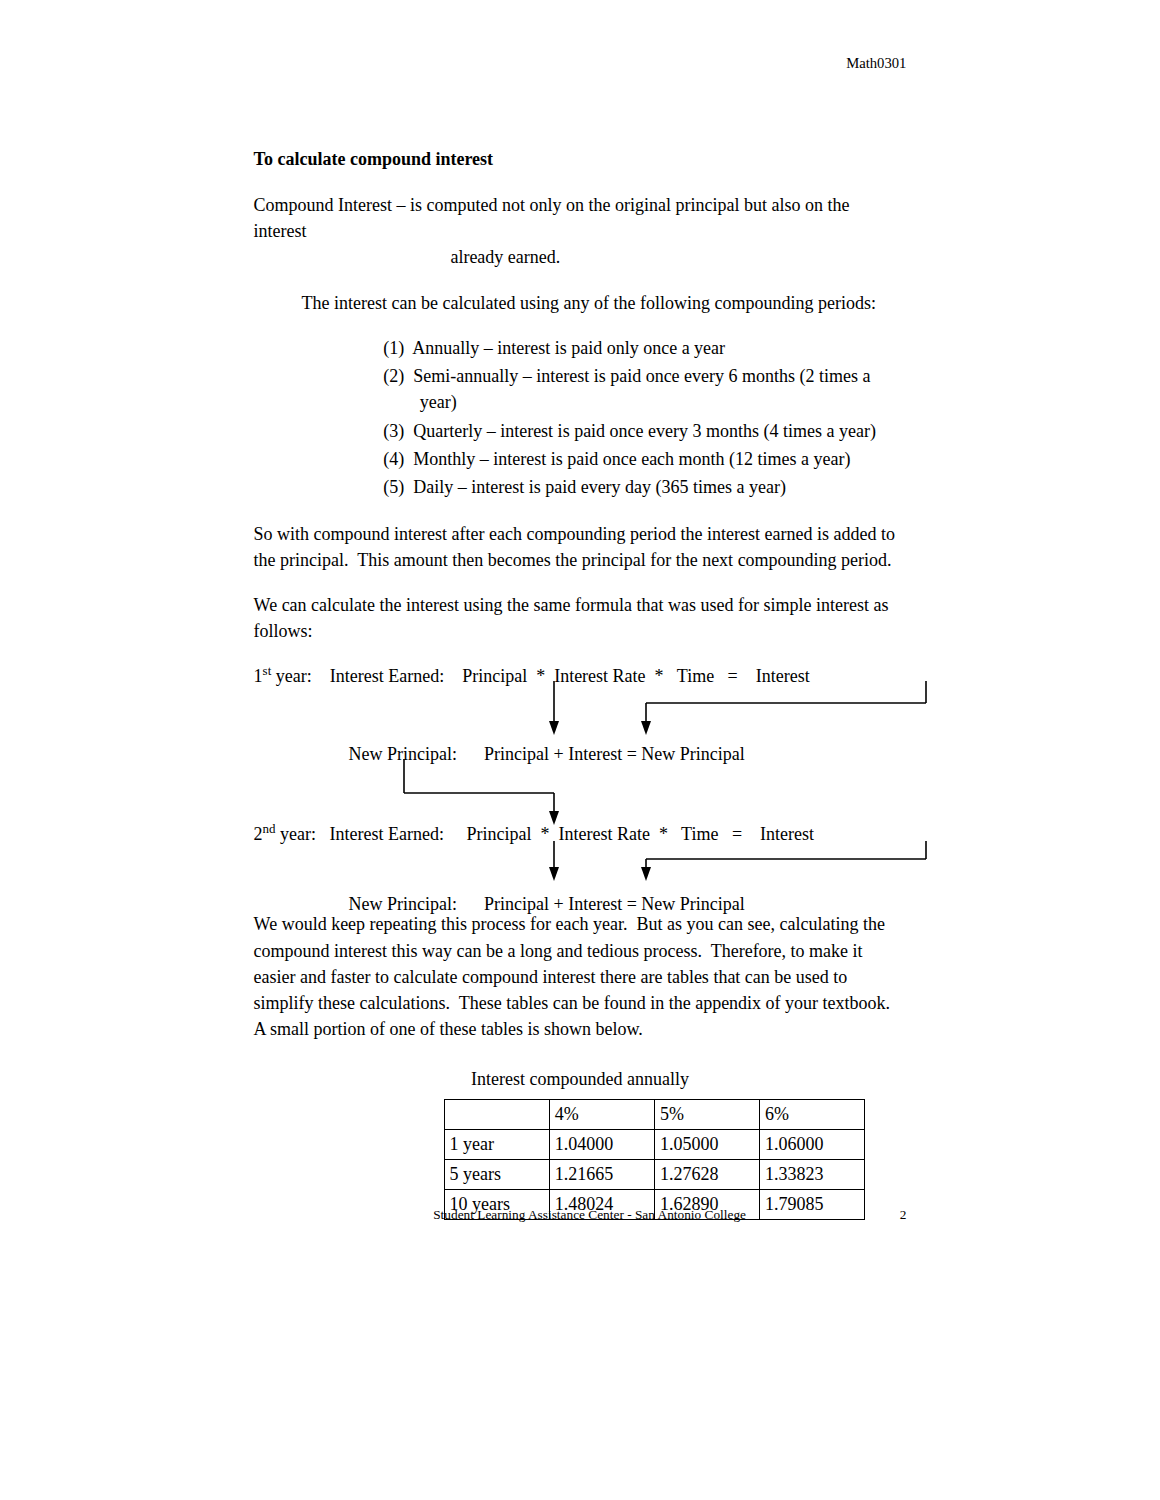Math0301
To calculate compound interest
Compound Interest – is computed not only on the original principal but also on the interest already earned.
The interest can be calculated using any of the following compounding periods:
(1) Annually – interest is paid only once a year
(2) Semi-annually – interest is paid once every 6 months (2 times a year)
(3) Quarterly – interest is paid once every 3 months (4 times a year)
(4) Monthly – interest is paid once each month (12 times a year)
(5) Daily – interest is paid every day (365 times a year)
So with compound interest after each compounding period the interest earned is added to the principal. This amount then becomes the principal for the next compounding period.
We can calculate the interest using the same formula that was used for simple interest as follows:
1st year: Interest Earned: Principal * Interest Rate * Time = Interest
New Principal: Principal + Interest = New Principal
2nd year: Interest Earned: Principal * Interest Rate * Time = Interest
New Principal: Principal + Interest = New Principal
We would keep repeating this process for each year. But as you can see, calculating the compound interest this way can be a long and tedious process. Therefore, to make it easier and faster to calculate compound interest there are tables that can be used to simplify these calculations. These tables can be found in the appendix of your textbook. A small portion of one of these tables is shown below.
Interest compounded annually
| | 4% | 5% | 6% |
| 1 year | 1.04000 | 1.05000 | 1.06000 |
| 5 years | 1.21665 | 1.27628 | 1.33823 |
| 10 years | 1.48024 | 1.62890 | 1.79085 |
Student Learning Assistance Center - San Antonio College
2